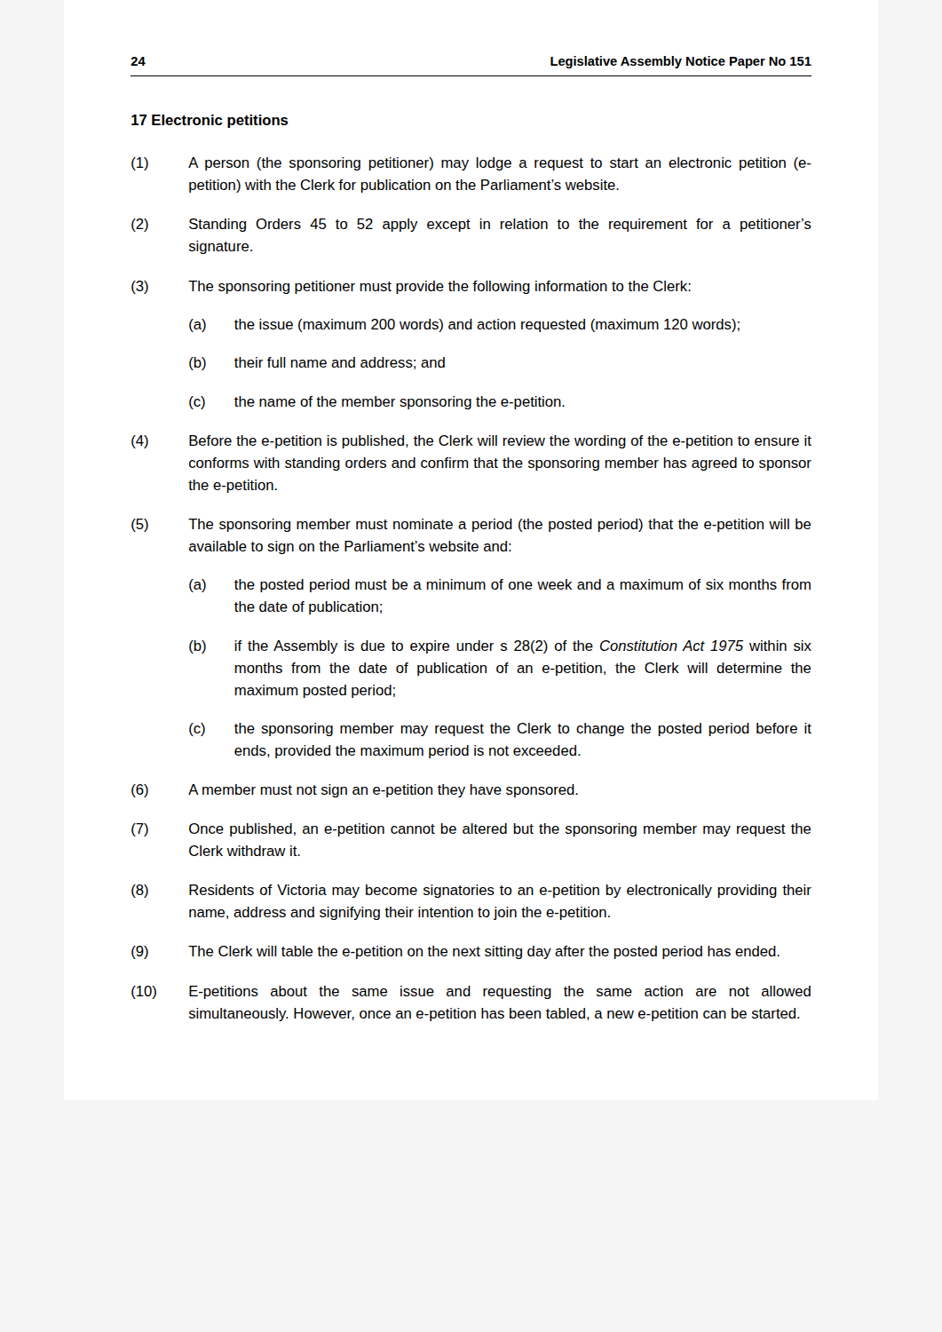24 Legislative Assembly Notice Paper No 151
17 Electronic petitions
(1) A person (the sponsoring petitioner) may lodge a request to start an electronic petition (e-petition) with the Clerk for publication on the Parliament’s website.
(2) Standing Orders 45 to 52 apply except in relation to the requirement for a petitioner’s signature.
(3)
The sponsoring petitioner must provide the following information to the Clerk:
(a) the issue (maximum 200 words) and action requested (maximum 120 words);
(b) their full name and address; and
(c) the name of the member sponsoring the e-petition.
(4) Before the e-petition is published, the Clerk will review the wording of the e-petition to ensure it conforms with standing orders and confirm that the sponsoring member has agreed to sponsor the e-petition.
(5)
The sponsoring member must nominate a period (the posted period) that the e-petition will be available to sign on the Parliament’s website and:
(a) the posted period must be a minimum of one week and a maximum of six months from the date of publication;
(b) if the Assembly is due to expire under s 28(2) of the Constitution Act 1975 within six months from the date of publication of an e-petition, the Clerk will determine the maximum posted period;
(c) the sponsoring member may request the Clerk to change the posted period before it ends, provided the maximum period is not exceeded.
(6) A member must not sign an e-petition they have sponsored.
(7) Once published, an e-petition cannot be altered but the sponsoring member may request the Clerk withdraw it.
(8) Residents of Victoria may become signatories to an e-petition by electronically providing their name, address and signifying their intention to join the e-petition.
(9) The Clerk will table the e-petition on the next sitting day after the posted period has ended.
(10) E-petitions about the same issue and requesting the same action are not allowed simultaneously. However, once an e-petition has been tabled, a new e-petition can be started.